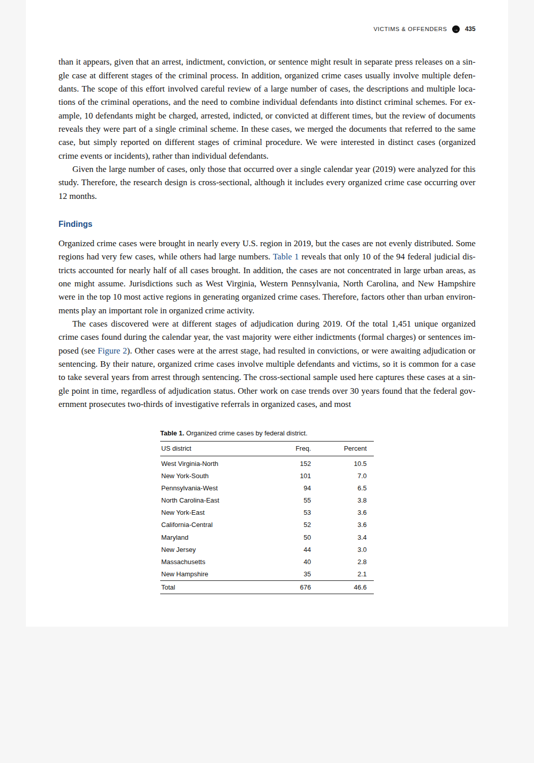Victims & Offenders → 435
than it appears, given that an arrest, indictment, conviction, or sentence might result in separate press releases on a single case at different stages of the criminal process. In addition, organized crime cases usually involve multiple defendants. The scope of this effort involved careful review of a large number of cases, the descriptions and multiple locations of the criminal operations, and the need to combine individual defendants into distinct criminal schemes. For example, 10 defendants might be charged, arrested, indicted, or convicted at different times, but the review of documents reveals they were part of a single criminal scheme. In these cases, we merged the documents that referred to the same case, but simply reported on different stages of criminal procedure. We were interested in distinct cases (organized crime events or incidents), rather than individual defendants.
Given the large number of cases, only those that occurred over a single calendar year (2019) were analyzed for this study. Therefore, the research design is cross-sectional, although it includes every organized crime case occurring over 12 months.
Findings
Organized crime cases were brought in nearly every U.S. region in 2019, but the cases are not evenly distributed. Some regions had very few cases, while others had large numbers. Table 1 reveals that only 10 of the 94 federal judicial districts accounted for nearly half of all cases brought. In addition, the cases are not concentrated in large urban areas, as one might assume. Jurisdictions such as West Virginia, Western Pennsylvania, North Carolina, and New Hampshire were in the top 10 most active regions in generating organized crime cases. Therefore, factors other than urban environments play an important role in organized crime activity.
The cases discovered were at different stages of adjudication during 2019. Of the total 1,451 unique organized crime cases found during the calendar year, the vast majority were either indictments (formal charges) or sentences imposed (see Figure 2). Other cases were at the arrest stage, had resulted in convictions, or were awaiting adjudication or sentencing. By their nature, organized crime cases involve multiple defendants and victims, so it is common for a case to take several years from arrest through sentencing. The cross-sectional sample used here captures these cases at a single point in time, regardless of adjudication status. Other work on case trends over 30 years found that the federal government prosecutes two-thirds of investigative referrals in organized cases, and most
Table 1. Organized crime cases by federal district.
| US district | Freq. | Percent |
| --- | --- | --- |
| West Virginia-North | 152 | 10.5 |
| New York-South | 101 | 7.0 |
| Pennsylvania-West | 94 | 6.5 |
| North Carolina-East | 55 | 3.8 |
| New York-East | 53 | 3.6 |
| California-Central | 52 | 3.6 |
| Maryland | 50 | 3.4 |
| New Jersey | 44 | 3.0 |
| Massachusetts | 40 | 2.8 |
| New Hampshire | 35 | 2.1 |
| Total | 676 | 46.6 |